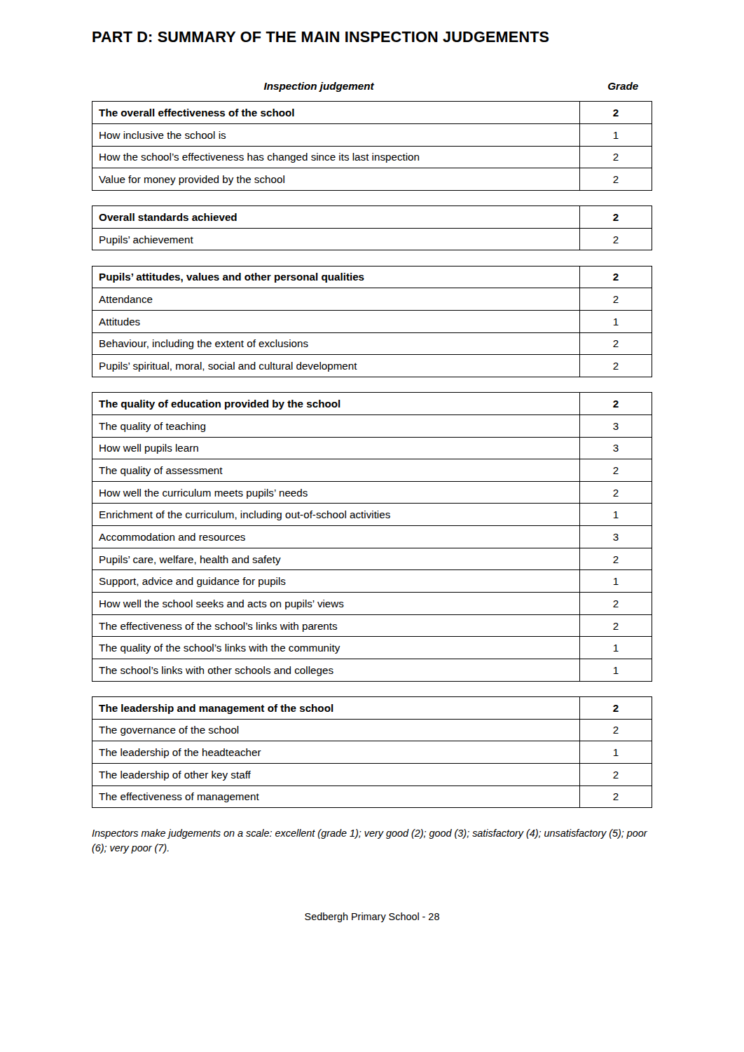PART D: SUMMARY OF THE MAIN INSPECTION JUDGEMENTS
Inspection judgement Grade
| The overall effectiveness of the school | 2 |
| How inclusive the school is | 1 |
| How the school’s effectiveness has changed since its last inspection | 2 |
| Value for money provided by the school | 2 |
| Overall standards achieved | 2 |
| Pupils’ achievement | 2 |
| Pupils’ attitudes, values and other personal qualities | 2 |
| Attendance | 2 |
| Attitudes | 1 |
| Behaviour, including the extent of exclusions | 2 |
| Pupils’ spiritual, moral, social and cultural development | 2 |
| The quality of education provided by the school | 2 |
| The quality of teaching | 3 |
| How well pupils learn | 3 |
| The quality of assessment | 2 |
| How well the curriculum meets pupils’ needs | 2 |
| Enrichment of the curriculum, including out-of-school activities | 1 |
| Accommodation and resources | 3 |
| Pupils’ care, welfare, health and safety | 2 |
| Support, advice and guidance for pupils | 1 |
| How well the school seeks and acts on pupils’ views | 2 |
| The effectiveness of the school’s links with parents | 2 |
| The quality of the school’s links with the community | 1 |
| The school’s links with other schools and colleges | 1 |
| The leadership and management of the school | 2 |
| The governance of the school | 2 |
| The leadership of the headteacher | 1 |
| The leadership of other key staff | 2 |
| The effectiveness of management | 2 |
Inspectors make judgements on a scale: excellent (grade 1); very good (2); good (3); satisfactory (4); unsatisfactory (5); poor (6); very poor (7).
Sedbergh Primary School - 28